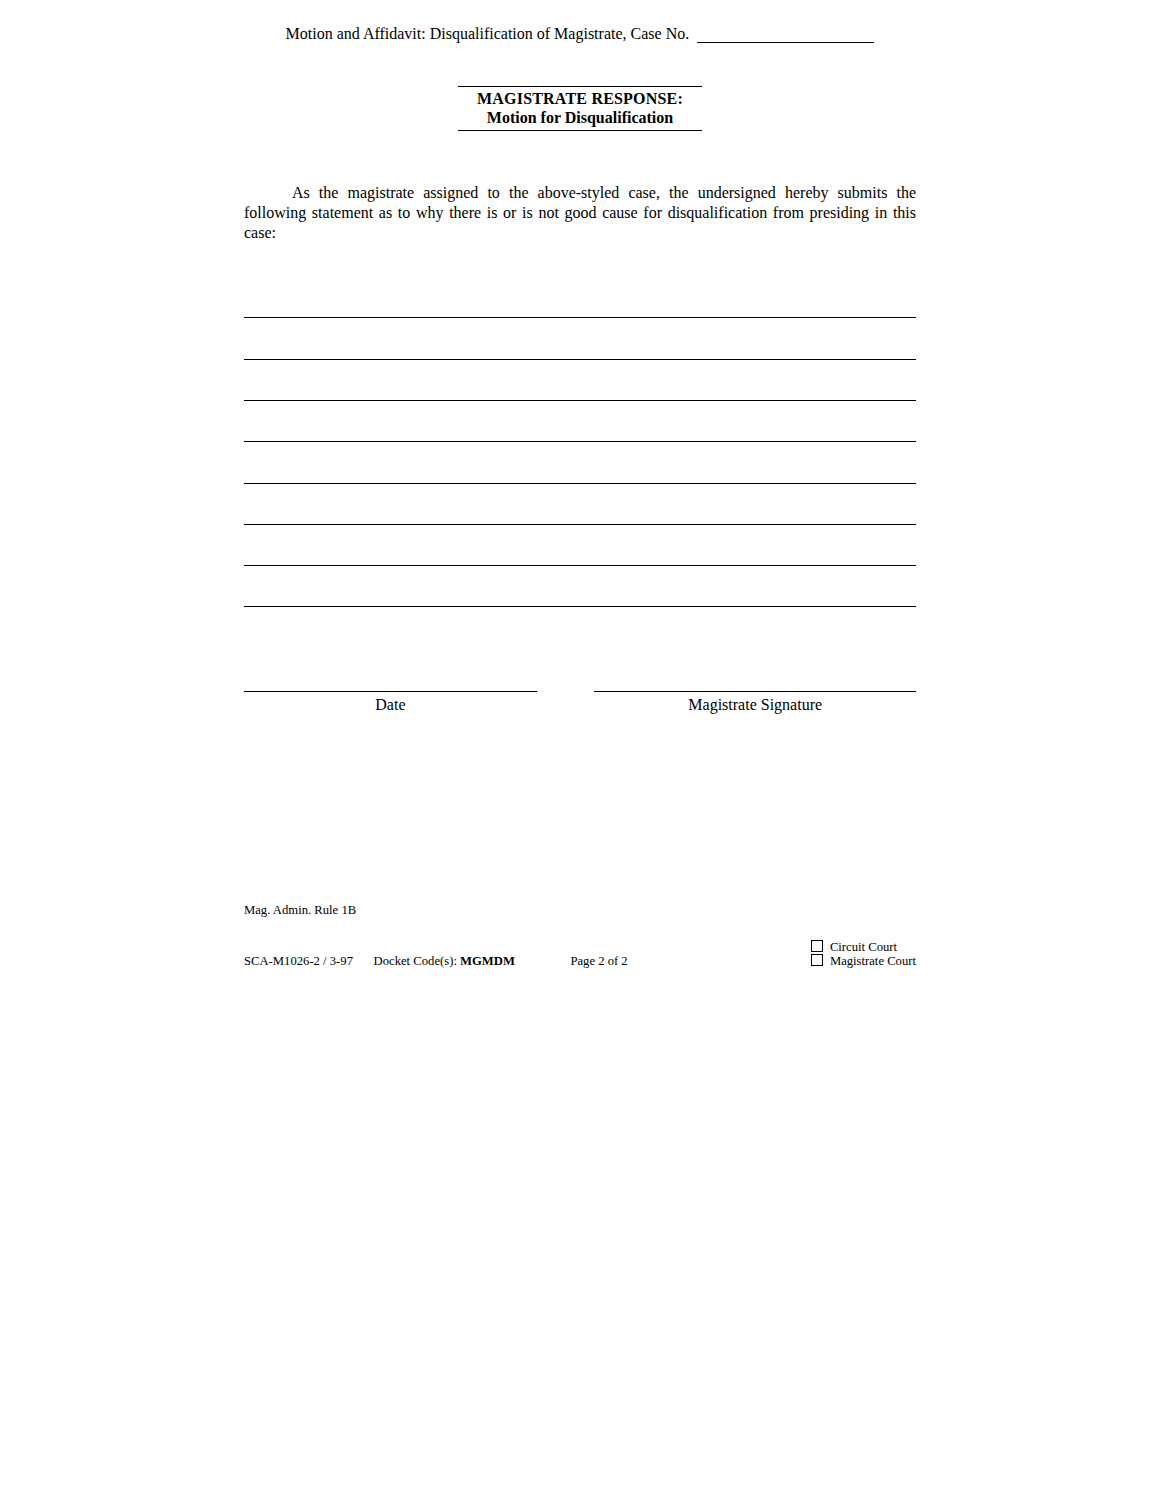Motion and Affidavit: Disqualification of Magistrate, Case No.
MAGISTRATE RESPONSE:
Motion for Disqualification
As the magistrate assigned to the above-styled case, the undersigned hereby submits the following statement as to why there is or is not good cause for disqualification from presiding in this case:
Date
Magistrate Signature
Mag. Admin. Rule 1B
SCA-M1026-2 / 3-97 Docket Code(s): MGMDM Page 2 of 2
Circuit Court
Magistrate Court